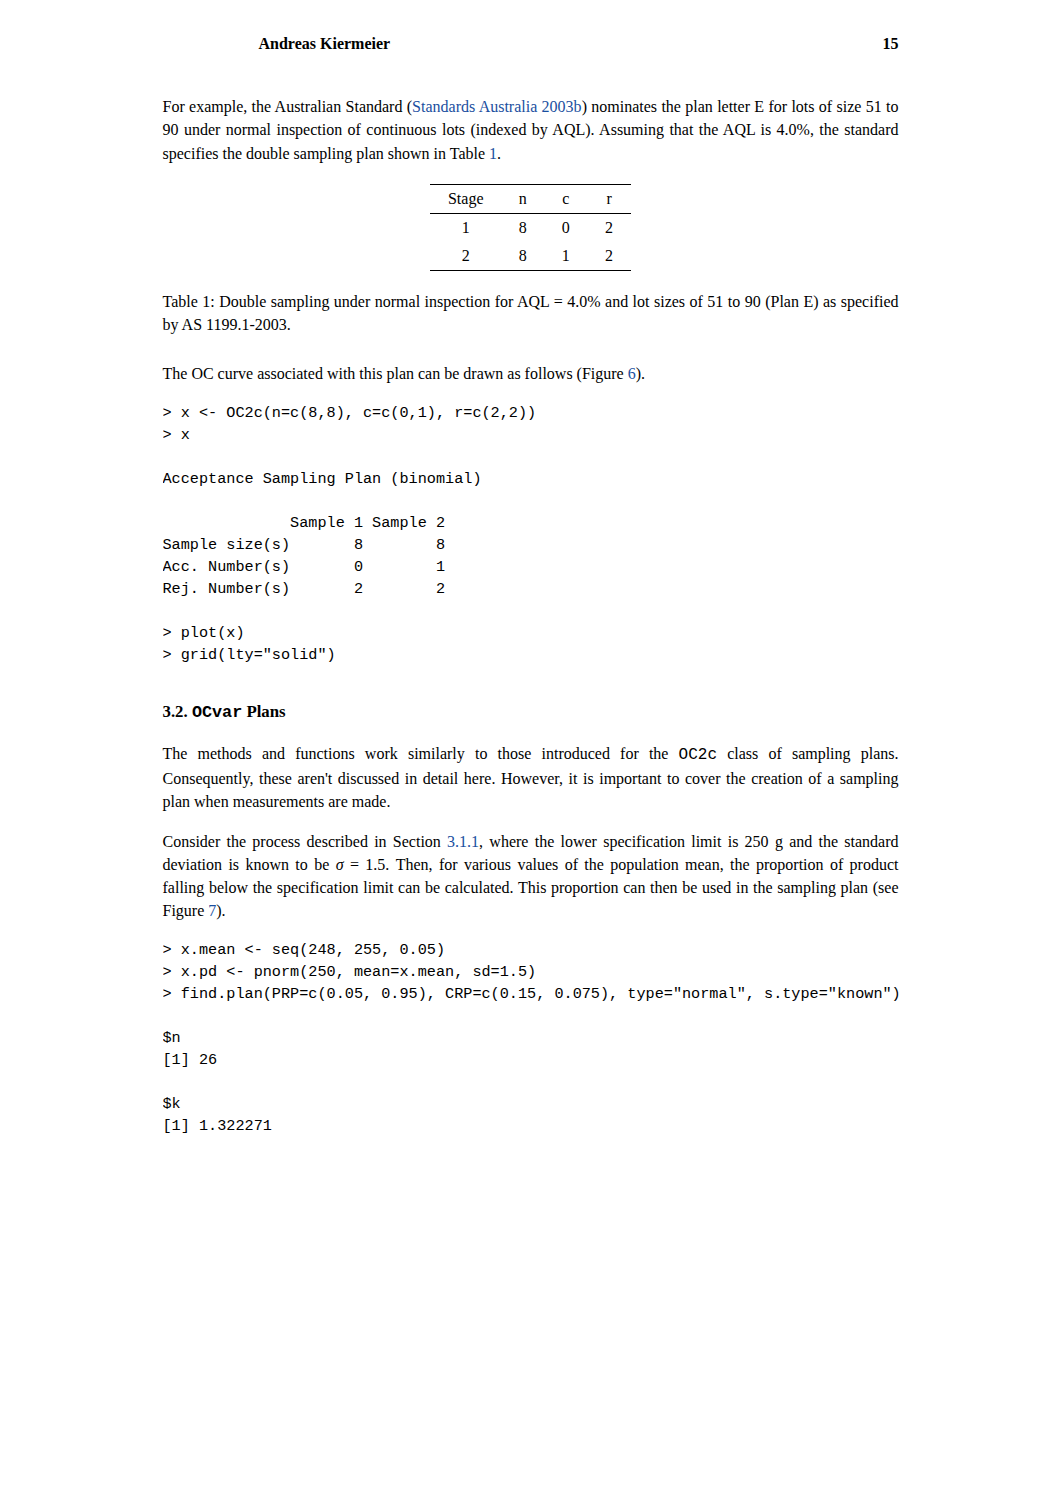Andreas Kiermeier 15
For example, the Australian Standard (Standards Australia 2003b) nominates the plan letter E for lots of size 51 to 90 under normal inspection of continuous lots (indexed by AQL). Assuming that the AQL is 4.0%, the standard specifies the double sampling plan shown in Table 1.
| Stage | n | c | r |
| --- | --- | --- | --- |
| 1 | 8 | 0 | 2 |
| 2 | 8 | 1 | 2 |
Table 1: Double sampling under normal inspection for AQL = 4.0% and lot sizes of 51 to 90 (Plan E) as specified by AS 1199.1-2003.
The OC curve associated with this plan can be drawn as follows (Figure 6).
> x <- OC2c(n=c(8,8), c=c(0,1), r=c(2,2))
> x

Acceptance Sampling Plan (binomial)

              Sample 1 Sample 2
Sample size(s)       8        8
Acc. Number(s)       0        1
Rej. Number(s)       2        2

> plot(x)
> grid(lty="solid")
3.2. OCvar Plans
The methods and functions work similarly to those introduced for the OC2c class of sampling plans. Consequently, these aren't discussed in detail here. However, it is important to cover the creation of a sampling plan when measurements are made.
Consider the process described in Section 3.1.1, where the lower specification limit is 250 g and the standard deviation is known to be σ = 1.5. Then, for various values of the population mean, the proportion of product falling below the specification limit can be calculated. This proportion can then be used in the sampling plan (see Figure 7).
> x.mean <- seq(248, 255, 0.05)
> x.pd <- pnorm(250, mean=x.mean, sd=1.5)
> find.plan(PRP=c(0.05, 0.95), CRP=c(0.15, 0.075), type="normal", s.type="known")

$n
[1] 26

$k
[1] 1.322271